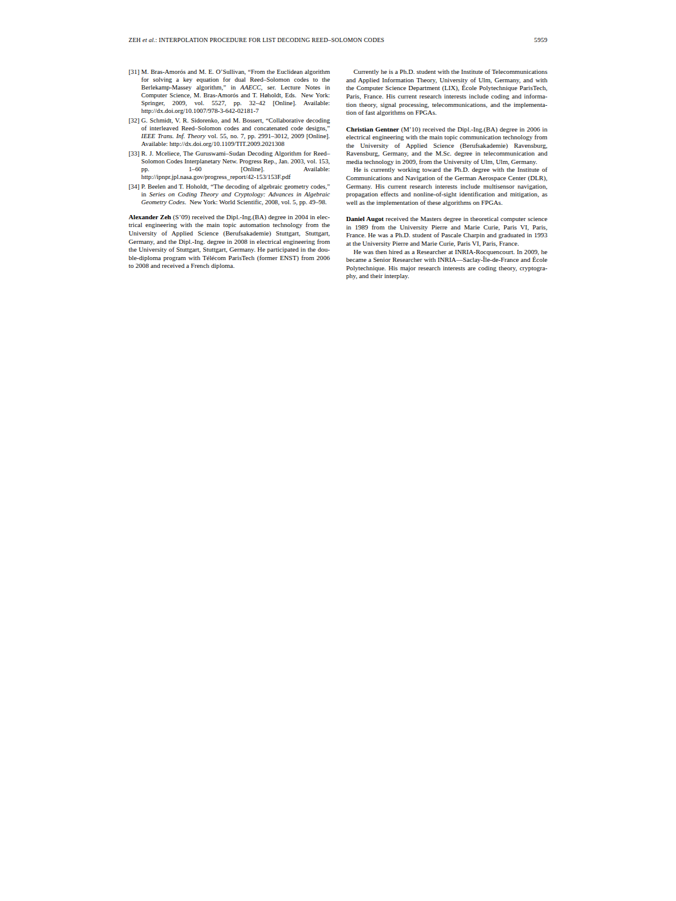ZEH et al.: INTERPOLATION PROCEDURE FOR LIST DECODING REED–SOLOMON CODES
5959
[31] M. Bras-Amorós and M. E. O’Sullivan, “From the Euclidean algorithm for solving a key equation for dual Reed–Solomon codes to the Berlekamp-Massey algorithm,” in AAECC, ser. Lecture Notes in Computer Science, M. Bras-Amorós and T. Høholdt, Eds. New York: Springer, 2009, vol. 5527, pp. 32–42 [Online]. Available: http://dx.doi.org/10.1007/978-3-642-02181-7
[32] G. Schmidt, V. R. Sidorenko, and M. Bossert, “Collaborative decoding of interleaved Reed–Solomon codes and concatenated code designs,” IEEE Trans. Inf. Theory vol. 55, no. 7, pp. 2991–3012, 2009 [Online]. Available: http://dx.doi.org/10.1109/TIT.2009.2021308
[33] R. J. Mceliece, The Guruswami–Sudan Decoding Algorithm for Reed–Solomon Codes Interplanetary Netw. Progress Rep., Jan. 2003, vol. 153, pp. 1–60 [Online]. Available: http://ipnpr.jpl.nasa.gov/progress_report/42-153/153F.pdf
[34] P. Beelen and T. Hoholdt, “The decoding of algebraic geometry codes,” in Series on Coding Theory and Cryptology: Advances in Algebraic Geometry Codes. New York: World Scientific, 2008, vol. 5, pp. 49–98.
Alexander Zeh (S’09) received the Dipl.-Ing.(BA) degree in 2004 in electrical engineering with the main topic automation technology from the University of Applied Science (Berufsakademie) Stuttgart, Stuttgart, Germany, and the Dipl.-Ing. degree in 2008 in electrical engineering from the University of Stuttgart, Stuttgart, Germany. He participated in the double-diploma program with Télécom ParisTech (former ENST) from 2006 to 2008 and received a French diploma.
Currently he is a Ph.D. student with the Institute of Telecommunications and Applied Information Theory, University of Ulm, Germany, and with the Computer Science Department (LIX), École Polytechnique ParisTech, Paris, France. His current research interests include coding and information theory, signal processing, telecommunications, and the implementation of fast algorithms on FPGAs.
Christian Gentner (M’10) received the Dipl.-Ing.(BA) degree in 2006 in electrical engineering with the main topic communication technology from the University of Applied Science (Berufsakademie) Ravensburg, Ravensburg, Germany, and the M.Sc. degree in telecommunication and media technology in 2009, from the University of Ulm, Ulm, Germany.
He is currently working toward the Ph.D. degree with the Institute of Communications and Navigation of the German Aerospace Center (DLR), Germany. His current research interests include multisensor navigation, propagation effects and nonline-of-sight identification and mitigation, as well as the implementation of these algorithms on FPGAs.
Daniel Augot received the Masters degree in theoretical computer science in 1989 from the University Pierre and Marie Curie, Paris VI, Paris, France. He was a Ph.D. student of Pascale Charpin and graduated in 1993 at the University Pierre and Marie Curie, Paris VI, Paris, France.
He was then hired as a Researcher at INRIA-Rocquencourt. In 2009, he became a Senior Researcher with INRIA—Saclay-Île-de-France and École Polytechnique. His major research interests are coding theory, cryptography, and their interplay.